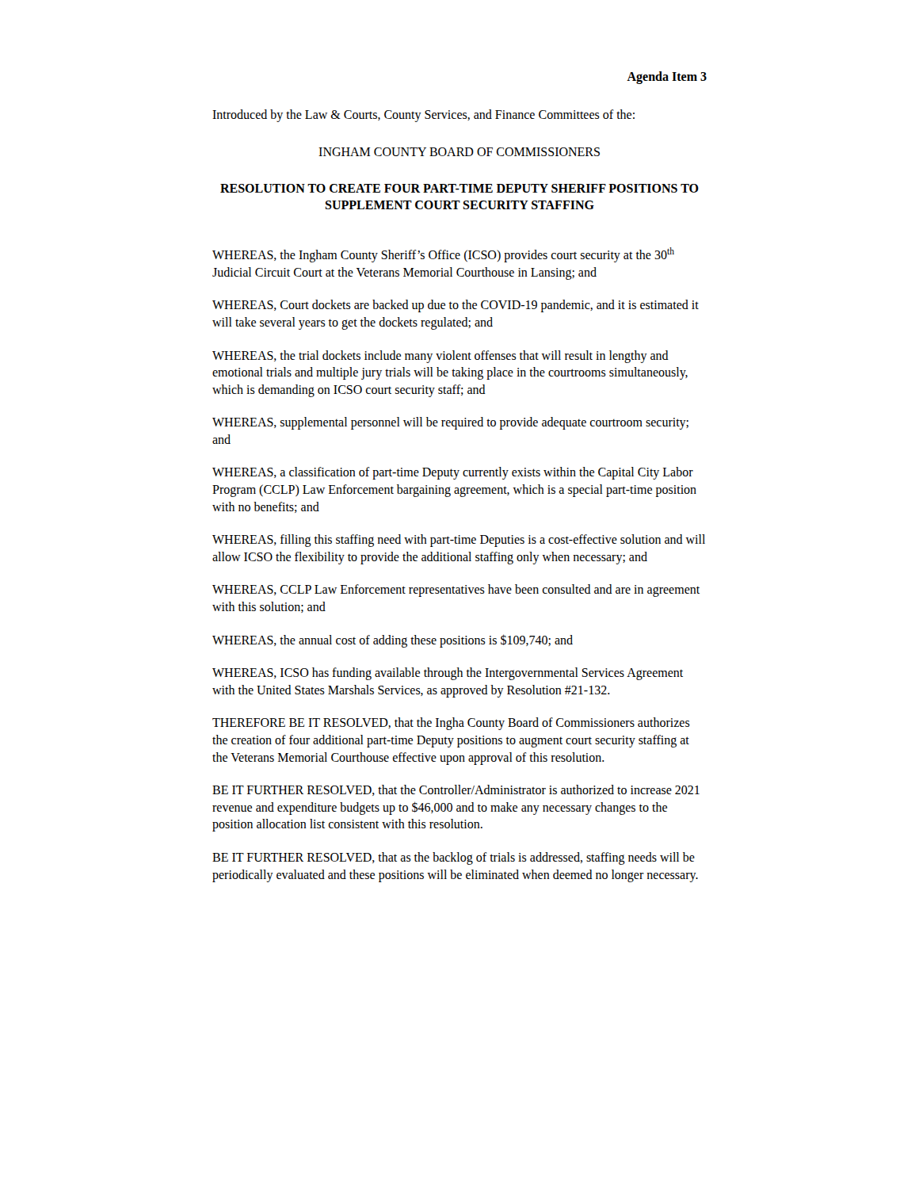Agenda Item 3
Introduced by the Law & Courts, County Services, and Finance Committees of the:
INGHAM COUNTY BOARD OF COMMISSIONERS
RESOLUTION TO CREATE FOUR PART-TIME DEPUTY SHERIFF POSITIONS TO SUPPLEMENT COURT SECURITY STAFFING
WHEREAS, the Ingham County Sheriff’s Office (ICSO) provides court security at the 30th Judicial Circuit Court at the Veterans Memorial Courthouse in Lansing; and
WHEREAS, Court dockets are backed up due to the COVID-19 pandemic, and it is estimated it will take several years to get the dockets regulated; and
WHEREAS, the trial dockets include many violent offenses that will result in lengthy and emotional trials and multiple jury trials will be taking place in the courtrooms simultaneously, which is demanding on ICSO court security staff; and
WHEREAS, supplemental personnel will be required to provide adequate courtroom security; and
WHEREAS, a classification of part-time Deputy currently exists within the Capital City Labor Program (CCLP) Law Enforcement bargaining agreement, which is a special part-time position with no benefits; and
WHEREAS, filling this staffing need with part-time Deputies is a cost-effective solution and will allow ICSO the flexibility to provide the additional staffing only when necessary; and
WHEREAS, CCLP Law Enforcement representatives have been consulted and are in agreement with this solution; and
WHEREAS, the annual cost of adding these positions is $109,740; and
WHEREAS, ICSO has funding available through the Intergovernmental Services Agreement with the United States Marshals Services, as approved by Resolution #21-132.
THEREFORE BE IT RESOLVED, that the Ingha County Board of Commissioners authorizes the creation of four additional part-time Deputy positions to augment court security staffing at the Veterans Memorial Courthouse effective upon approval of this resolution.
BE IT FURTHER RESOLVED, that the Controller/Administrator is authorized to increase 2021 revenue and expenditure budgets up to $46,000 and to make any necessary changes to the position allocation list consistent with this resolution.
BE IT FURTHER RESOLVED, that as the backlog of trials is addressed, staffing needs will be periodically evaluated and these positions will be eliminated when deemed no longer necessary.